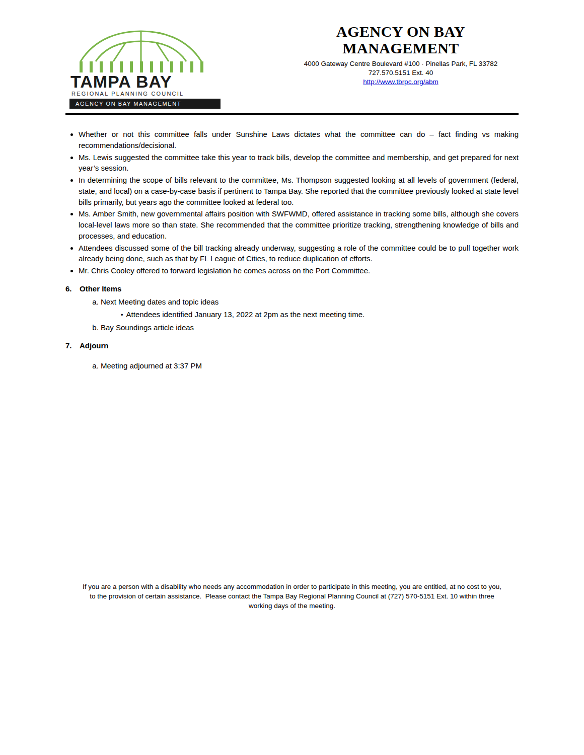TAMPA BAY REGIONAL PLANNING COUNCIL AGENCY ON BAY MANAGEMENT
AGENCY ON BAY
MANAGEMENT
4000 Gateway Centre Boulevard #100 · Pinellas Park, FL 33782
727.570.5151 Ext. 40
http://www.tbrpc.org/abm
Whether or not this committee falls under Sunshine Laws dictates what the committee can do – fact finding vs making recommendations/decisional.
Ms. Lewis suggested the committee take this year to track bills, develop the committee and membership, and get prepared for next year’s session.
In determining the scope of bills relevant to the committee, Ms. Thompson suggested looking at all levels of government (federal, state, and local) on a case-by-case basis if pertinent to Tampa Bay. She reported that the committee previously looked at state level bills primarily, but years ago the committee looked at federal too.
Ms. Amber Smith, new governmental affairs position with SWFWMD, offered assistance in tracking some bills, although she covers local-level laws more so than state. She recommended that the committee prioritize tracking, strengthening knowledge of bills and processes, and education.
Attendees discussed some of the bill tracking already underway, suggesting a role of the committee could be to pull together work already being done, such as that by FL League of Cities, to reduce duplication of efforts.
Mr. Chris Cooley offered to forward legislation he comes across on the Port Committee.
6. Other Items
Next Meeting dates and topic ideas
•Attendees identified January 13, 2022 at 2pm as the next meeting time.
Bay Soundings article ideas
7. Adjourn
Meeting adjourned at 3:37 PM
If you are a person with a disability who needs any accommodation in order to participate in this meeting, you are entitled, at no cost to you, to the provision of certain assistance. Please contact the Tampa Bay Regional Planning Council at (727) 570-5151 Ext. 10 within three working days of the meeting.